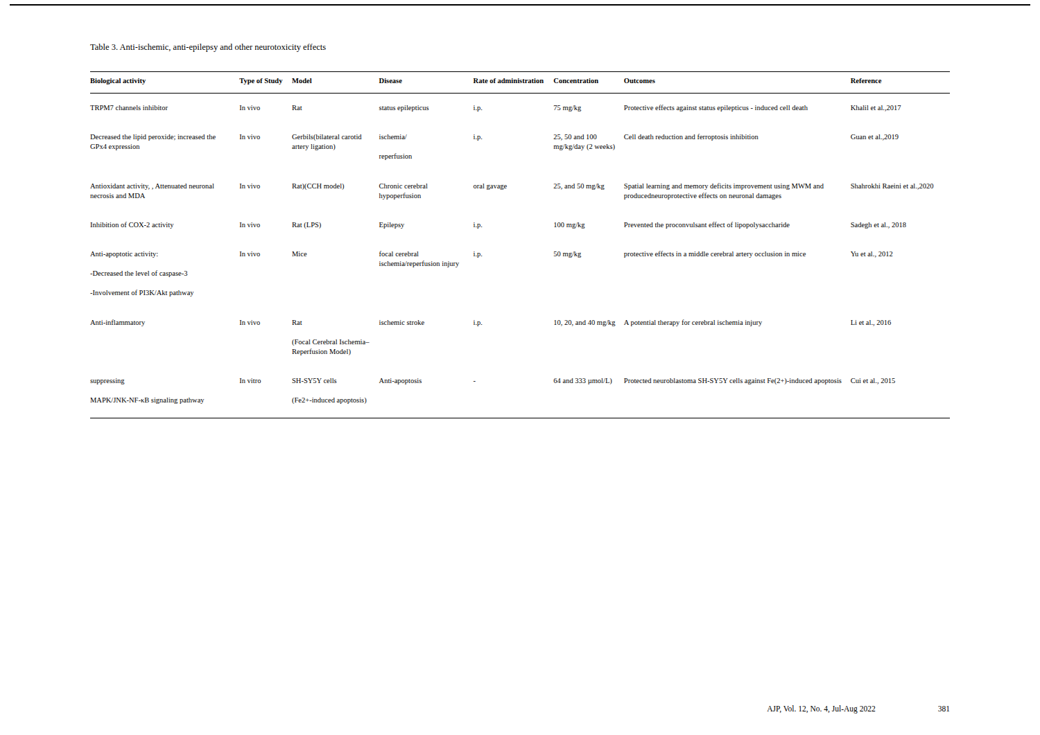Table 3. Anti-ischemic, anti-epilepsy and other neurotoxicity effects
| Biological activity | Type of Study | Model | Disease | Rate of administration | Concentration | Outcomes | Reference |
| --- | --- | --- | --- | --- | --- | --- | --- |
| TRPM7 channels inhibitor | In vivo | Rat | status epilepticus | i.p. | 75 mg/kg | Protective effects against status epilepticus - induced cell death | Khalil et al.,2017 |
| Decreased the lipid peroxide; increased the GPx4 expression | In vivo | Gerbils(bilateral carotid artery ligation) | ischemia/ reperfusion | i.p. | 25, 50 and 100 mg/kg/day (2 weeks) | Cell death reduction and ferroptosis inhibition | Guan et al.,2019 |
| Antioxidant activity, , Attenuated neuronal necrosis and MDA | In vivo | Rat)(CCH model) | Chronic cerebral hypoperfusion | oral gavage | 25, and 50 mg/kg | Spatial learning and memory deficits improvement using MWM and producedneuroprotective effects on neuronal damages | Shahrokhi Raeini et al.,2020 |
| Inhibition of COX-2 activity | In vivo | Rat (LPS) | Epilepsy | i.p. | 100 mg/kg | Prevented the proconvulsant effect of lipopolysaccharide | Sadegh et al., 2018 |
| Anti-apoptotic activity: -Decreased the level of caspase-3 -Involvement of PI3K/Akt pathway | In vivo | Mice | focal cerebral ischemia/reperfusion injury | i.p. | 50 mg/kg | protective effects in a middle cerebral artery occlusion in mice | Yu et al., 2012 |
| Anti-inflammatory | In vivo | Rat (Focal Cerebral Ischemia–Reperfusion Model) | ischemic stroke | i.p. | 10, 20, and 40 mg/kg | A potential therapy for cerebral ischemia injury | Li et al., 2016 |
| suppressing MAPK/JNK-NF-κB signaling pathway | In vitro | SH-SY5Y cells (Fe2+-induced apoptosis) | Anti-apoptosis | - | 64 and 333 µmol/L) | Protected neuroblastoma SH-SY5Y cells against Fe(2+)-induced apoptosis | Cui et al., 2015 |
AJP, Vol. 12, No. 4, Jul-Aug 2022381